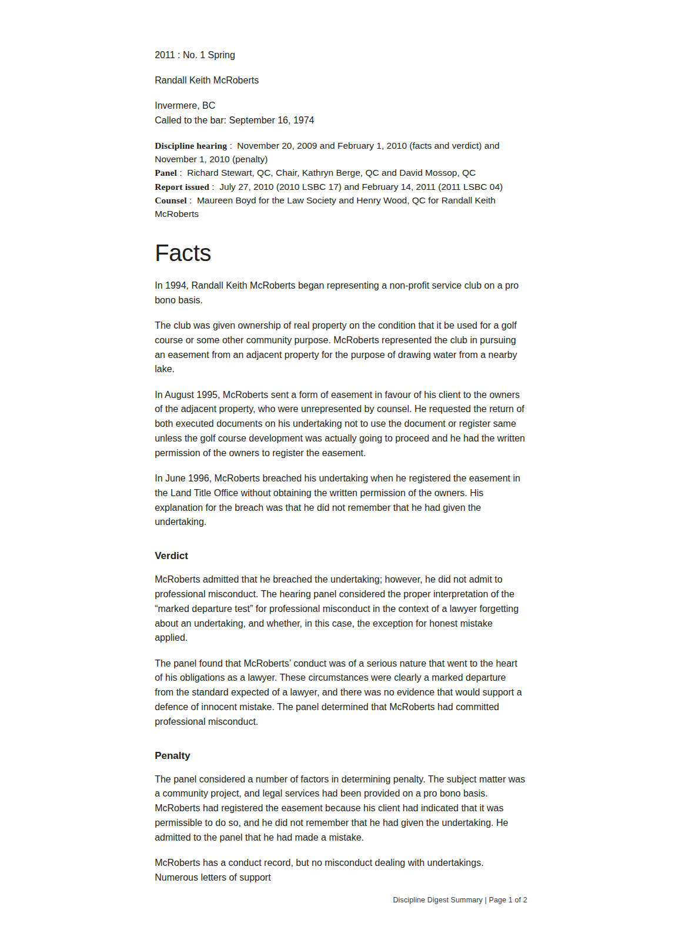2011 : No. 1 Spring
Randall Keith McRoberts
Invermere, BC Called to the bar: September 16, 1974
Discipline hearing : November 20, 2009 and February 1, 2010 (facts and verdict) and November 1, 2010 (penalty)
Panel : Richard Stewart, QC, Chair, Kathryn Berge, QC and David Mossop, QC
Report issued : July 27, 2010 (2010 LSBC 17) and February 14, 2011 (2011 LSBC 04)
Counsel : Maureen Boyd for the Law Society and Henry Wood, QC for Randall Keith McRoberts
Facts
In 1994, Randall Keith McRoberts began representing a non-profit service club on a pro bono basis.
The club was given ownership of real property on the condition that it be used for a golf course or some other community purpose. McRoberts represented the club in pursuing an easement from an adjacent property for the purpose of drawing water from a nearby lake.
In August 1995, McRoberts sent a form of easement in favour of his client to the owners of the adjacent property, who were unrepresented by counsel. He requested the return of both executed documents on his undertaking not to use the document or register same unless the golf course development was actually going to proceed and he had the written permission of the owners to register the easement.
In June 1996, McRoberts breached his undertaking when he registered the easement in the Land Title Office without obtaining the written permission of the owners. His explanation for the breach was that he did not remember that he had given the undertaking.
Verdict
McRoberts admitted that he breached the undertaking; however, he did not admit to professional misconduct. The hearing panel considered the proper interpretation of the “marked departure test” for professional misconduct in the context of a lawyer forgetting about an undertaking, and whether, in this case, the exception for honest mistake applied.
The panel found that McRoberts’ conduct was of a serious nature that went to the heart of his obligations as a lawyer. These circumstances were clearly a marked departure from the standard expected of a lawyer, and there was no evidence that would support a defence of innocent mistake. The panel determined that McRoberts had committed professional misconduct.
Penalty
The panel considered a number of factors in determining penalty. The subject matter was a community project, and legal services had been provided on a pro bono basis. McRoberts had registered the easement because his client had indicated that it was permissible to do so, and he did not remember that he had given the undertaking. He admitted to the panel that he had made a mistake.
McRoberts has a conduct record, but no misconduct dealing with undertakings. Numerous letters of support
Discipline Digest Summary | Page 1 of 2